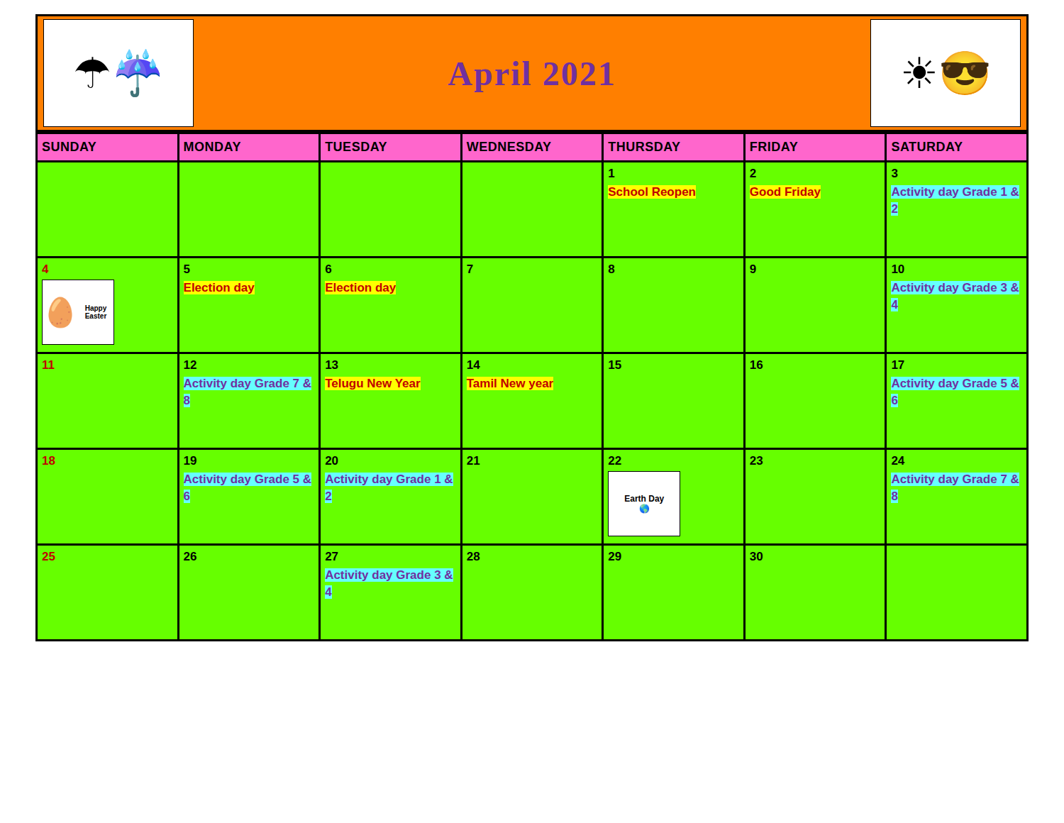☂☔
April 2021
☀😎
| SUNDAY | MONDAY | TUESDAY | WEDNESDAY | THURSDAY | FRIDAY | SATURDAY |
| --- | --- | --- | --- | --- | --- | --- |
| | | | | 1 School Reopen | 2 Good Friday | 3 Activity day Grade 1 & 2 |
| 4 🥚 Happy Easter | 5 Election day | 6 Election day | 7 | 8 | 9 | 10 Activity day Grade 3 & 4 |
| 11 | 12 Activity day Grade 7 & 8 | 13 Telugu New Year | 14 Tamil New year | 15 | 16 | 17 Activity day Grade 5 & 6 |
| 18 | 19 Activity day Grade 5 & 6 | 20 Activity day Grade 1 & 2 | 21 | 22 Earth Day 🌎 | 23 | 24 Activity day Grade 7 & 8 |
| 25 | 26 | 27 Activity day Grade 3 & 4 | 28 | 29 | 30 | |